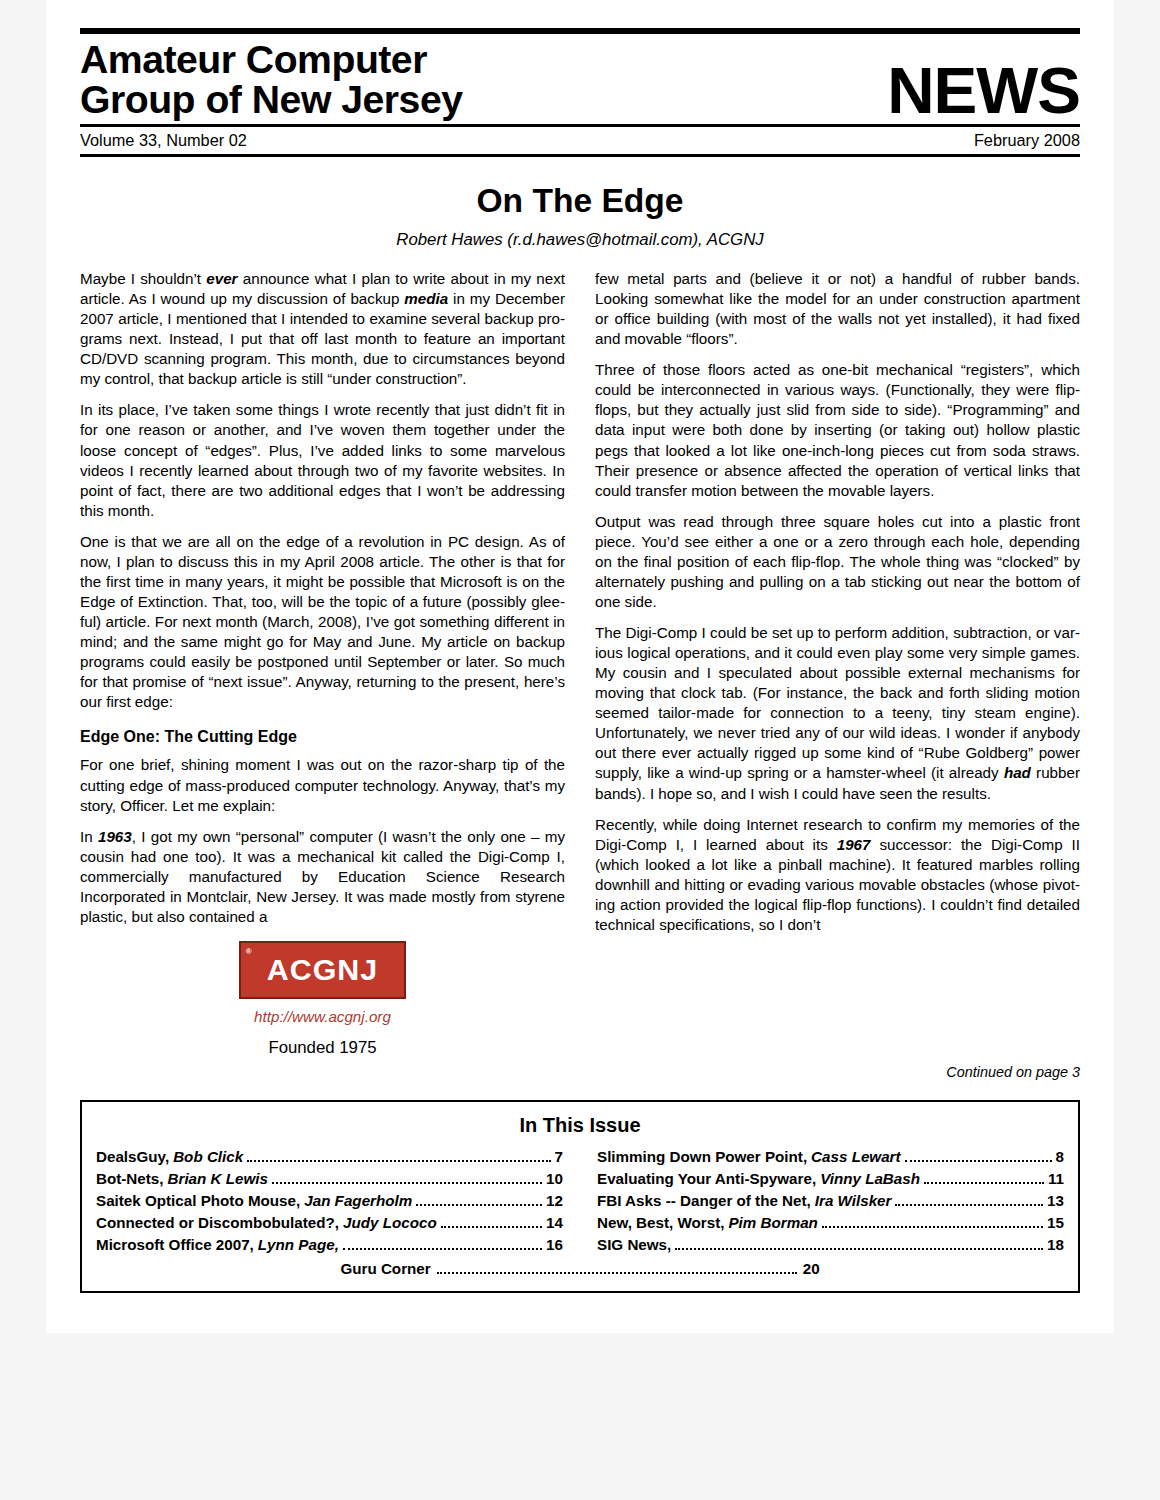Amateur Computer
Group of New Jersey
NEWS
Volume 33, Number 02 February 2008
On The Edge
Robert Hawes (r.d.hawes@hotmail.com), ACGNJ
Maybe I shouldn’t ever announce what I plan to write about in my next article. As I wound up my discussion of backup media in my December 2007 article, I mentioned that I intended to examine several backup programs next. Instead, I put that off last month to feature an important CD/DVD scanning program. This month, due to circumstances beyond my control, that backup article is still “under construction”.
In its place, I’ve taken some things I wrote recently that just didn’t fit in for one reason or another, and I’ve woven them together under the loose concept of “edges”. Plus, I’ve added links to some marvelous videos I recently learned about through two of my favorite websites. In point of fact, there are two additional edges that I won’t be addressing this month.
One is that we are all on the edge of a revolution in PC design. As of now, I plan to discuss this in my April 2008 article. The other is that for the first time in many years, it might be possible that Microsoft is on the Edge of Extinction. That, too, will be the topic of a future (possibly gleeful) article. For next month (March, 2008), I’ve got something different in mind; and the same might go for May and June. My article on backup programs could easily be postponed until September or later. So much for that promise of “next issue”. Anyway, returning to the present, here’s our first edge:
Edge One: The Cutting Edge
For one brief, shining moment I was out on the razor-sharp tip of the cutting edge of mass-produced computer technology. Anyway, that’s my story, Officer. Let me explain:
In 1963, I got my own “personal” computer (I wasn’t the only one – my cousin had one too). It was a mechanical kit called the Digi-Comp I, commercially manufactured by Education Science Research Incorporated in Montclair, New Jersey. It was made mostly from styrene plastic, but also contained a
®ACGNJ
http://www.acgnj.org Founded 1975
few metal parts and (believe it or not) a handful of rubber bands. Looking somewhat like the model for an under construction apartment or office building (with most of the walls not yet installed), it had fixed and movable “floors”.
Three of those floors acted as one-bit mechanical “registers”, which could be interconnected in various ways. (Functionally, they were flip-flops, but they actually just slid from side to side). “Programming” and data input were both done by inserting (or taking out) hollow plastic pegs that looked a lot like one-inch-long pieces cut from soda straws. Their presence or absence affected the operation of vertical links that could transfer motion between the movable layers.
Output was read through three square holes cut into a plastic front piece. You’d see either a one or a zero through each hole, depending on the final position of each flip-flop. The whole thing was “clocked” by alternately pushing and pulling on a tab sticking out near the bottom of one side.
The Digi-Comp I could be set up to perform addition, subtraction, or various logical operations, and it could even play some very simple games. My cousin and I speculated about possible external mechanisms for moving that clock tab. (For instance, the back and forth sliding motion seemed tailor-made for connection to a teeny, tiny steam engine). Unfortunately, we never tried any of our wild ideas. I wonder if anybody out there ever actually rigged up some kind of “Rube Goldberg” power supply, like a wind-up spring or a hamster-wheel (it already had rubber bands). I hope so, and I wish I could have seen the results.
Recently, while doing Internet research to confirm my memories of the Digi-Comp I, I learned about its 1967 successor: the Digi-Comp II (which looked a lot like a pinball machine). It featured marbles rolling downhill and hitting or evading various movable obstacles (whose pivoting action provided the logical flip-flop functions). I couldn’t find detailed technical specifications, so I don’t
Continued on page 3
In This Issue
DealsGuy, Bob Click 7
Slimming Down Power Point, Cass Lewart 8
Bot-Nets, Brian K Lewis 10
Evaluating Your Anti-Spyware, Vinny LaBash 11
Saitek Optical Photo Mouse, Jan Fagerholm 12
FBI Asks -- Danger of the Net, Ira Wilsker 13
Connected or Discombobulated?, Judy Lococo 14
New, Best, Worst, Pim Borman 15
Microsoft Office 2007, Lynn Page, 16
SIG News, 18
Guru Corner 20